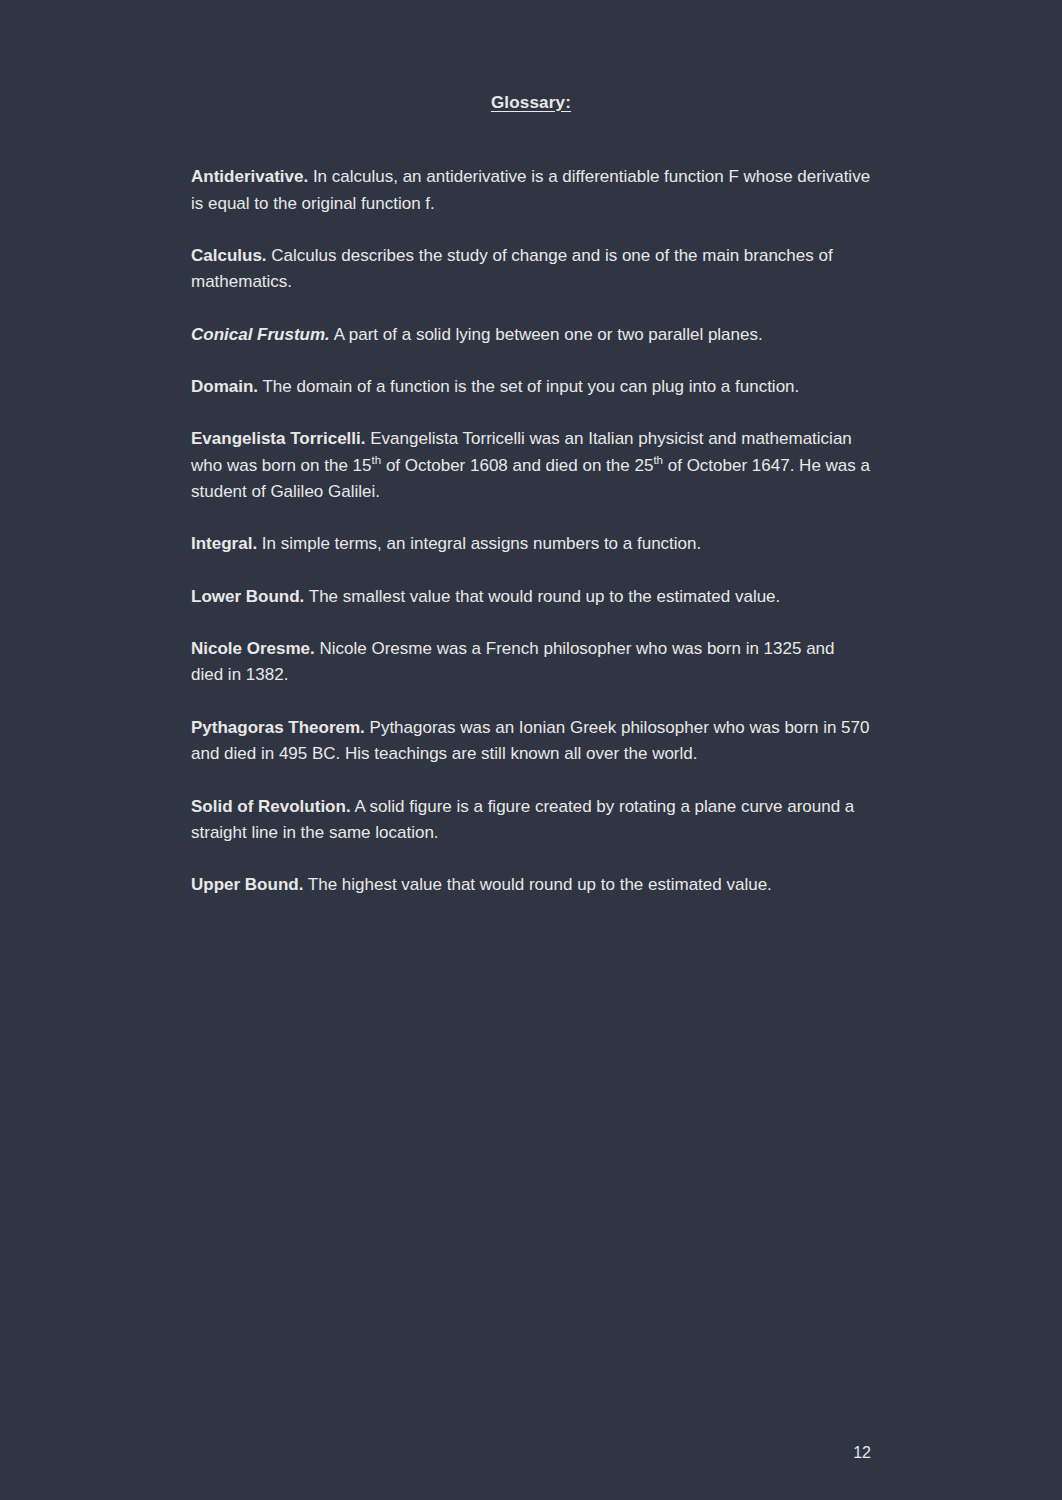Glossary:
Antiderivative. In calculus, an antiderivative is a differentiable function F whose derivative is equal to the original function f.
Calculus. Calculus describes the study of change and is one of the main branches of mathematics.
Conical Frustum. A part of a solid lying between one or two parallel planes.
Domain. The domain of a function is the set of input you can plug into a function.
Evangelista Torricelli. Evangelista Torricelli was an Italian physicist and mathematician who was born on the 15th of October 1608 and died on the 25th of October 1647. He was a student of Galileo Galilei.
Integral. In simple terms, an integral assigns numbers to a function.
Lower Bound. The smallest value that would round up to the estimated value.
Nicole Oresme. Nicole Oresme was a French philosopher who was born in 1325 and died in 1382.
Pythagoras Theorem. Pythagoras was an Ionian Greek philosopher who was born in 570 and died in 495 BC. His teachings are still known all over the world.
Solid of Revolution. A solid figure is a figure created by rotating a plane curve around a straight line in the same location.
Upper Bound. The highest value that would round up to the estimated value.
12